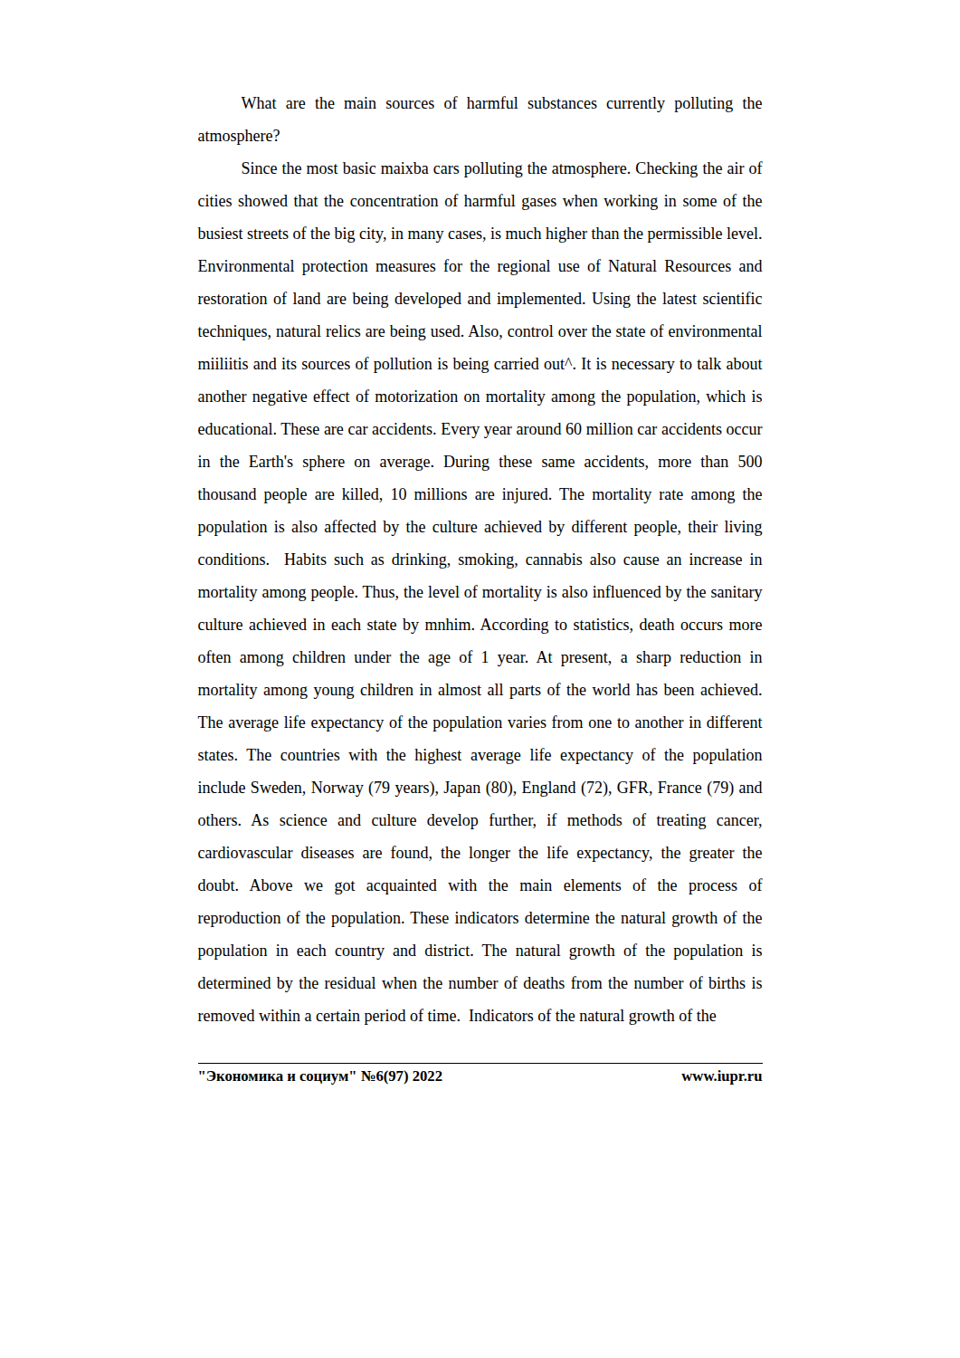What are the main sources of harmful substances currently polluting the atmosphere?
Since the most basic maixba cars polluting the atmosphere. Checking the air of cities showed that the concentration of harmful gases when working in some of the busiest streets of the big city, in many cases, is much higher than the permissible level. Environmental protection measures for the regional use of Natural Resources and restoration of land are being developed and implemented. Using the latest scientific techniques, natural relics are being used. Also, control over the state of environmental miiliitis and its sources of pollution is being carried out^. It is necessary to talk about another negative effect of motorization on mortality among the population, which is educational. These are car accidents. Every year around 60 million car accidents occur in the Earth's sphere on average. During these same accidents, more than 500 thousand people are killed, 10 millions are injured. The mortality rate among the population is also affected by the culture achieved by different people, their living conditions. Habits such as drinking, smoking, cannabis also cause an increase in mortality among people. Thus, the level of mortality is also influenced by the sanitary culture achieved in each state by mnhim. According to statistics, death occurs more often among children under the age of 1 year. At present, a sharp reduction in mortality among young children in almost all parts of the world has been achieved. The average life expectancy of the population varies from one to another in different states. The countries with the highest average life expectancy of the population include Sweden, Norway (79 years), Japan (80), England (72), GFR, France (79) and others. As science and culture develop further, if methods of treating cancer, cardiovascular diseases are found, the longer the life expectancy, the greater the doubt. Above we got acquainted with the main elements of the process of reproduction of the population. These indicators determine the natural growth of the population in each country and district. The natural growth of the population is determined by the residual when the number of deaths from the number of births is removed within a certain period of time. Indicators of the natural growth of the
"Экономика и социум" №6(97) 2022
www.iupr.ru